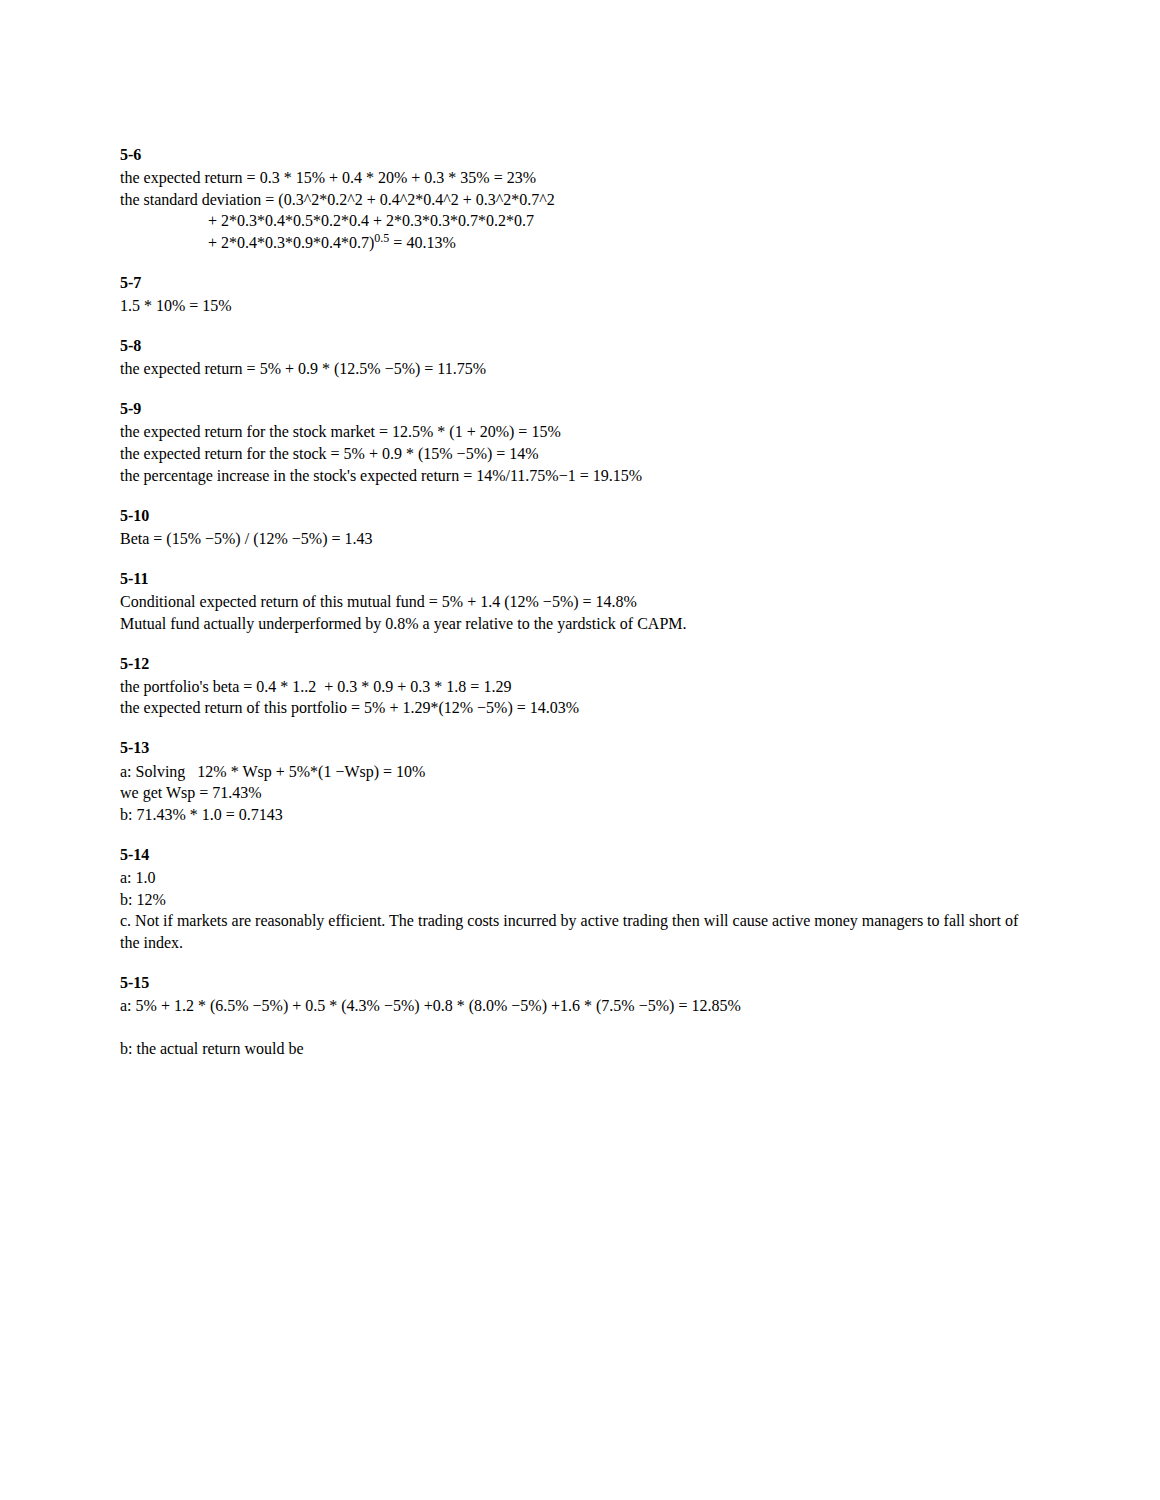5-6
the expected return = 0.3 * 15% + 0.4 * 20% + 0.3 * 35% = 23%
the standard deviation = (0.3^2*0.2^2 + 0.4^2*0.4^2 + 0.3^2*0.7^2
+ 2*0.3*0.4*0.5*0.2*0.4 + 2*0.3*0.3*0.7*0.2*0.7
+ 2*0.4*0.3*0.9*0.4*0.7)0.5 = 40.13%
5-7
1.5 * 10% = 15%
5-8
the expected return = 5% + 0.9 * (12.5% −5%) = 11.75%
5-9
the expected return for the stock market = 12.5% * (1 + 20%) = 15%
the expected return for the stock = 5% + 0.9 * (15% −5%) = 14%
the percentage increase in the stock's expected return = 14%/11.75%−1 = 19.15%
5-10
Beta = (15% −5%) / (12% −5%) = 1.43
5-11
Conditional expected return of this mutual fund = 5% + 1.4 (12% −5%) = 14.8%
Mutual fund actually underperformed by 0.8% a year relative to the yardstick of CAPM.
5-12
the portfolio's beta = 0.4 * 1..2 + 0.3 * 0.9 + 0.3 * 1.8 = 1.29
the expected return of this portfolio = 5% + 1.29*(12% −5%) = 14.03%
5-13
a: Solving 12% * Wsp + 5%*(1 −Wsp) = 10%
we get Wsp = 71.43%
b: 71.43% * 1.0 = 0.7143
5-14
a: 1.0
b: 12%
c. Not if markets are reasonably efficient. The trading costs incurred by active trading then will cause active money managers to fall short of the index.
5-15
a: 5% + 1.2 * (6.5% −5%) + 0.5 * (4.3% −5%) +0.8 * (8.0% −5%) +1.6 * (7.5% −5%) = 12.85%
b: the actual return would be